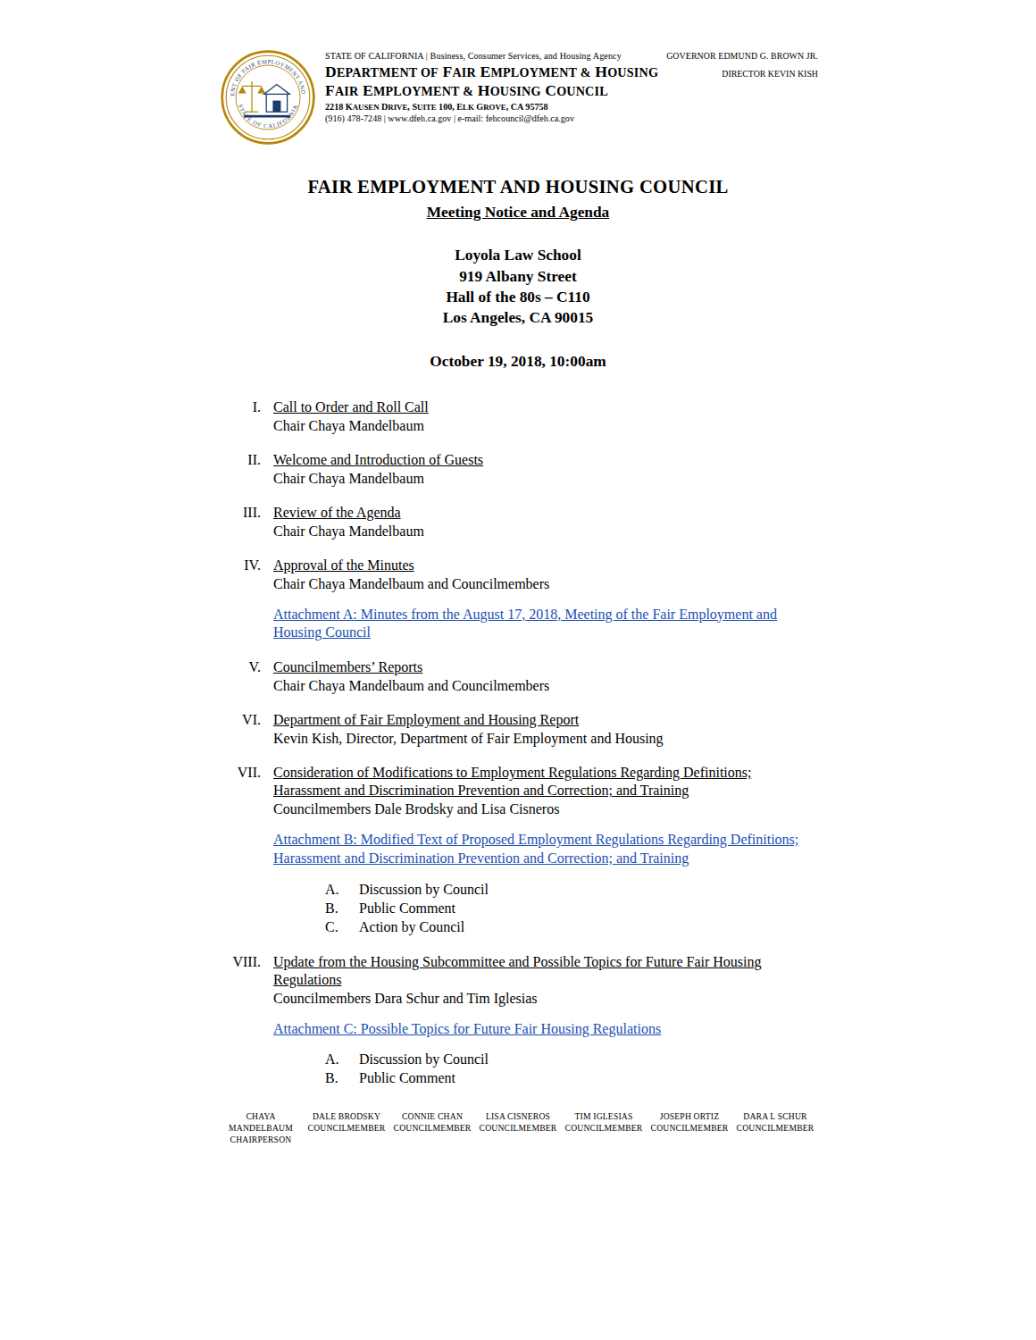DEPARTMENT OF FAIR EMPLOYMENT AND HOUSING STATE OF CALIFORNIA
STATE OF CALIFORNIA | Business, Consumer Services, and Housing Agency
GOVERNOR EDMUND G. BROWN JR.
DEPARTMENT OF FAIR EMPLOYMENT & HOUSING
DIRECTOR KEVIN KISH
FAIR EMPLOYMENT & HOUSING COUNCIL
2218 KAUSEN DRIVE, SUITE 100, ELK GROVE, CA 95758
(916) 478-7248 | www.dfeh.ca.gov | e-mail: fehcouncil@dfeh.ca.gov
FAIR EMPLOYMENT AND HOUSING COUNCIL
Meeting Notice and Agenda
Loyola Law School
919 Albany Street
Hall of the 80s – C110
Los Angeles, CA 90015
October 19, 2018, 10:00am
I.
Call to Order and Roll Call
Chair Chaya Mandelbaum
II.
Welcome and Introduction of Guests
Chair Chaya Mandelbaum
III.
Review of the Agenda
Chair Chaya Mandelbaum
IV.
Approval of the Minutes
Chair Chaya Mandelbaum and Councilmembers
Attachment A: Minutes from the August 17, 2018, Meeting of the Fair Employment and Housing Council
V.
Councilmembers’ Reports
Chair Chaya Mandelbaum and Councilmembers
VI.
Department of Fair Employment and Housing Report
Kevin Kish, Director, Department of Fair Employment and Housing
VII.
Consideration of Modifications to Employment Regulations Regarding Definitions; Harassment and Discrimination Prevention and Correction; and Training
Councilmembers Dale Brodsky and Lisa Cisneros
Attachment B: Modified Text of Proposed Employment Regulations Regarding Definitions; Harassment and Discrimination Prevention and Correction; and Training
A.
Discussion by Council
B.
Public Comment
C.
Action by Council
VIII.
Update from the Housing Subcommittee and Possible Topics for Future Fair Housing Regulations
Councilmembers Dara Schur and Tim Iglesias
Attachment C: Possible Topics for Future Fair Housing Regulations
A.
Discussion by Council
B.
Public Comment
| CHAYA MANDELBAUM CHAIRPERSON | DALE BRODSKY COUNCILMEMBER | CONNIE CHAN COUNCILMEMBER | LISA CISNEROS COUNCILMEMBER | TIM IGLESIAS COUNCILMEMBER | JOSEPH ORTIZ COUNCILMEMBER | DARA L SCHUR COUNCILMEMBER |